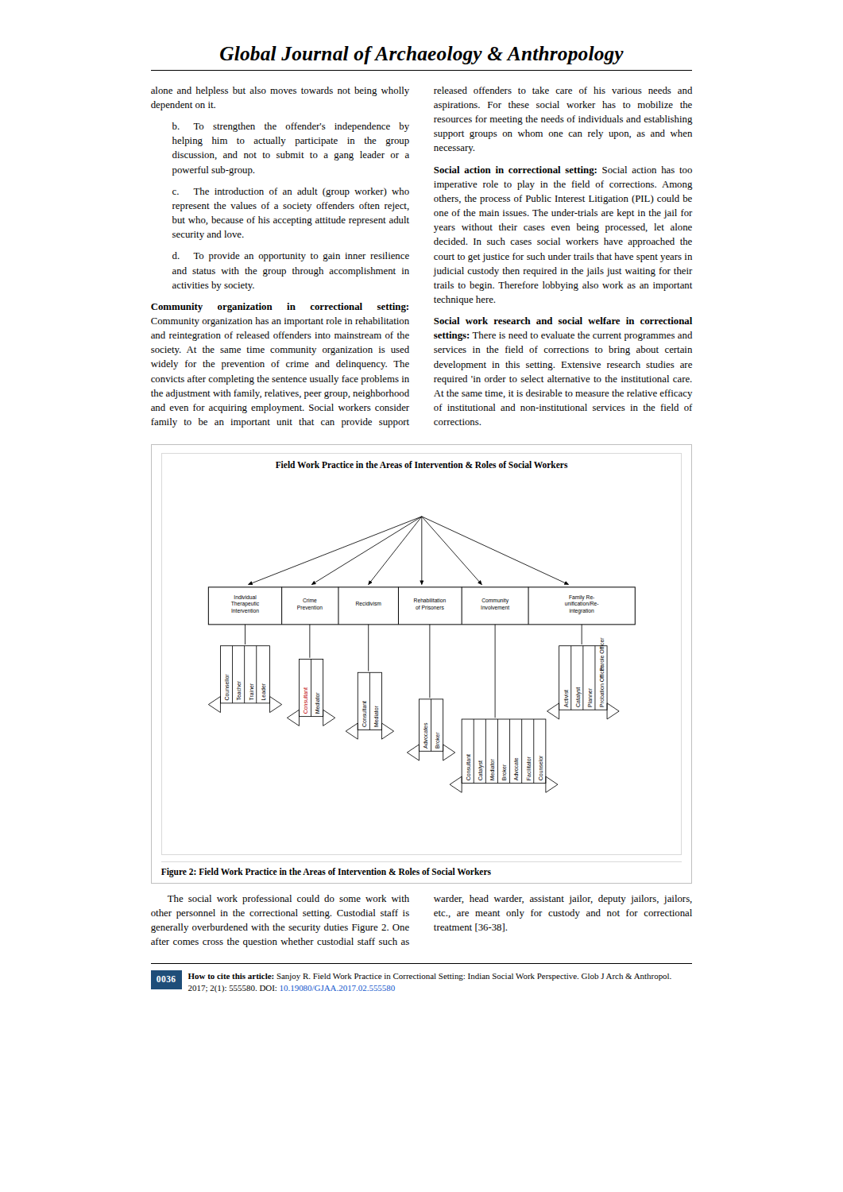Global Journal of Archaeology & Anthropology
alone and helpless but also moves towards not being wholly dependent on it.
b. To strengthen the offender's independence by helping him to actually participate in the group discussion, and not to submit to a gang leader or a powerful sub-group.
c. The introduction of an adult (group worker) who represent the values of a society offenders often reject, but who, because of his accepting attitude represent adult security and love.
d. To provide an opportunity to gain inner resilience and status with the group through accomplishment in activities by society.
Community organization in correctional setting: Community organization has an important role in rehabilitation and reintegration of released offenders into mainstream of the society. At the same time community organization is used widely for the prevention of crime and delinquency. The convicts after completing the sentence usually face problems in the adjustment with family, relatives, peer group, neighborhood and even for acquiring employment. Social workers consider family to be an important unit that can provide support released offenders to take care of his various needs and aspirations. For these social worker has to mobilize the resources for meeting the needs of individuals and establishing support groups on whom one can rely upon, as and when necessary.
Social action in correctional setting: Social action has too imperative role to play in the field of corrections. Among others, the process of Public Interest Litigation (PIL) could be one of the main issues. The under-trials are kept in the jail for years without their cases even being processed, let alone decided. In such cases social workers have approached the court to get justice for such under trails that have spent years in judicial custody then required in the jails just waiting for their trails to begin. Therefore lobbying also work as an important technique here.
Social work research and social welfare in correctional settings: There is need to evaluate the current programmes and services in the field of corrections to bring about certain development in this setting. Extensive research studies are required 'in order to select alternative to the institutional care. At the same time, it is desirable to measure the relative efficacy of institutional and non-institutional services in the field of corrections.
Field Work Practice in the Areas of Intervention & Roles of Social Workers
Individual Therapeutic Intervention Crime Prevention Recidivism Rehabilitation of Prisoners Community Involvement Family Re- unification/Re- integration Counsellor Teacher Trainer Leader Consultant Mediator Consultant Mediator Advocates Broker Consultant Catalyst Mediator Broker Advocate Facilitator Counselor Activist Catalyst Planner Probation Officer Parole Officer
Figure 2: Field Work Practice in the Areas of Intervention & Roles of Social Workers
The social work professional could do some work with other personnel in the correctional setting. Custodial staff is generally overburdened with the security duties Figure 2. One after comes cross the question whether custodial staff such as warder, head warder, assistant jailor, deputy jailors, jailors, etc., are meant only for custody and not for correctional treatment [36-38].
0036
How to cite this article: Sanjoy R. Field Work Practice in Correctional Setting: Indian Social Work Perspective. Glob J Arch & Anthropol. 2017; 2(1): 555580. DOI: 10.19080/GJAA.2017.02.555580